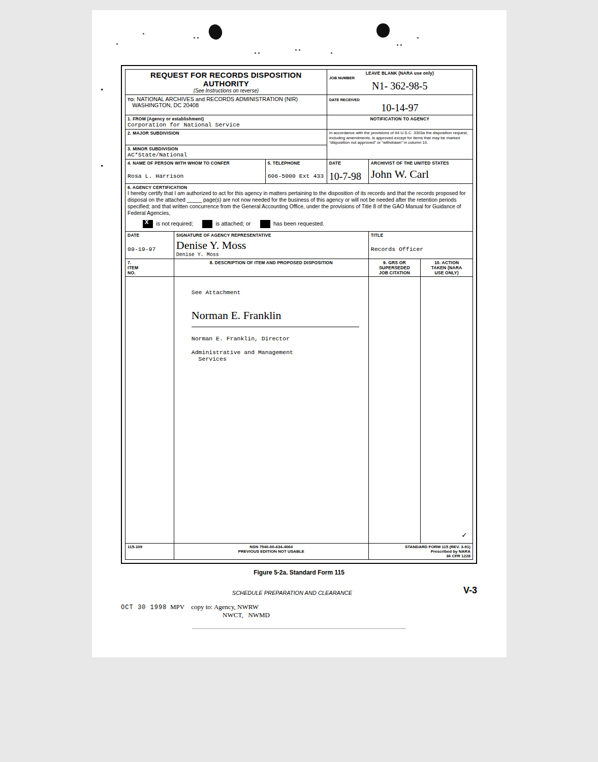• • • • • • • • • • • • • •
| REQUEST FOR RECORDS DISPOSITION AUTHORITY (See Instructions on reverse) | LEAVE BLANK (NARA use only) JOB NUMBER N1- 362-98-5 |
| TO: NATIONAL ARCHIVES and RECORDS ADMINISTRATION (NIR) WASHINGTON, DC 20408 | DATE RECEIVED 10-14-97 |
| 1. FROM (Agency or establishment) Corporation for National Service | NOTIFICATION TO AGENCY |
| 2. MAJOR SUBDIVISION | In accordance with the provisions of 44 U.S.C. 3303a the disposition request, including amendments, is approved except for items that may be marked “disposition not approved” or “withdrawn” in column 10. |
| 3. MINOR SUBDIVISION AC*State/National |
| 4. NAME OF PERSON WITH WHOM TO CONFER Rosa L. Harrison | 5. TELEPHONE 606-5000 Ext 433 | DATE 10-7-98 | ARCHIVIST OF THE UNITED STATES John W. Carl |
| 6. AGENCY CERTIFICATION I hereby certify that I am authorized to act for this agency in matters pertaining to the disposition of its records and that the records proposed for disposal on the attached _____ page(s) are not now needed for the business of this agency or will not be needed after the retention periods specified; and that written concurrence from the General Accounting Office, under the provisions of Title 8 of the GAO Manual for Guidance of Federal Agencies, is not required; is attached; or has been requested. |
| DATE 09-19-97 | SIGNATURE OF AGENCY REPRESENTATIVE Denise Y. Moss Denise Y. Moss | TITLE Records Officer |
| 7. ITEM NO. | 8. DESCRIPTION OF ITEM AND PROPOSED DISPOSITION | 9. GRS OR SUPERSEDED JOB CITATION | 10. ACTION TAKEN (NARA USE ONLY) |
| | See Attachment Norman E. Franklin Norman E. Franklin, Director Administrative and Management Services | | ✓ |
| 115-109 | NSN 7540-00-634-4064 PREVIOUS EDITION NOT USABLE | STANDARD FORM 115 (REV. 3-91) Prescribed by NARA 36 CFR 1228 |
Figure 5-2a. Standard Form 115
SCHEDULE PREPARATION AND CLEARANCE V-3
OCT 30 1998 MPV copy to: Agency, NWRW
NWCT, NWMD